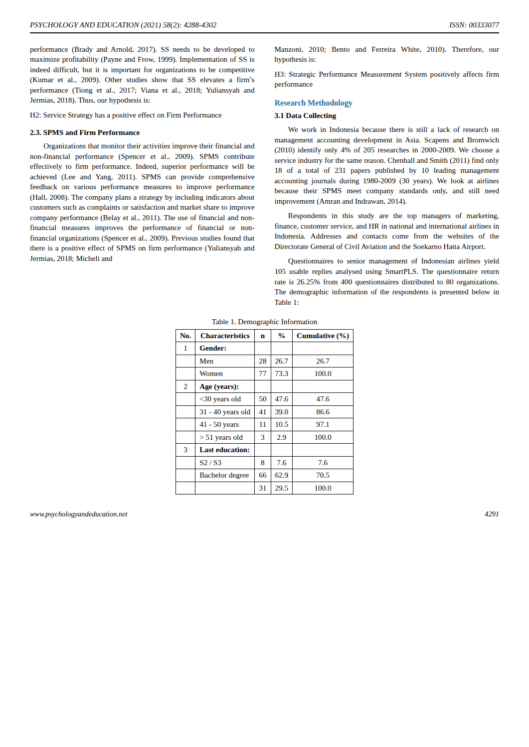PSYCHOLOGY AND EDUCATION (2021) 58(2): 4288-4302 ISSN: 00333077
performance (Brady and Arnold, 2017). SS needs to be developed to maximize profitability (Payne and Frow, 1999). Implementation of SS is indeed difficult, but it is important for organizations to be competitive (Kumar et al., 2009). Other studies show that SS elevates a firm’s performance (Tiong et al., 2017; Viana et al., 2018; Yuliansyah and Jermias, 2018). Thus, our hypothesis is:
H2: Service Strategy has a positive effect on Firm Performance
2.3. SPMS and Firm Performance
Organizations that monitor their activities improve their financial and non-financial performance (Spencer et al., 2009). SPMS contribute effectively to firm performance. Indeed, superior performance will be achieved (Lee and Yang, 2011). SPMS can provide comprehensive feedback on various performance measures to improve performance (Hall, 2008). The company plans a strategy by including indicators about customers such as complaints or satisfaction and market share to improve company performance (Belay et al., 2011). The use of financial and non-financial measures improves the performance of financial or non-financial organizations (Spencer et al., 2009). Previous studies found that there is a positive effect of SPMS on firm performance (Yuliansyah and Jermias, 2018; Micheli and
Manzoni, 2010; Bento and Ferreira White, 2010). Therefore, our hypothesis is:
H3: Strategic Performance Measurement System positively affects firm performance
Research Methodology
3.1 Data Collecting
We work in Indonesia because there is still a lack of research on management accounting development in Asia. Scapens and Bromwich (2010) identify only 4% of 205 researches in 2000-2009. We choose a service industry for the same reason. Chenhall and Smith (2011) find only 18 of a total of 231 papers published by 10 leading management accounting journals during 1980-2009 (30 years). We look at airlines because their SPMS meet company standards only, and still need improvement (Amran and Indrawan, 2014).
Respondents in this study are the top managers of marketing, finance, customer service, and HR in national and international airlines in Indonesia. Addresses and contacts come from the websites of the Directorate General of Civil Aviation and the Soekarno Hatta Airport.
Questionnaires to senior management of Indonesian airlines yield 105 usable replies analysed using SmartPLS. The questionnaire return rate is 26.25% from 400 questionnaires distributed to 80 organizations. The demographic information of the respondents is presented below in Table 1:
Table 1. Demographic Information
| No. | Characteristics | n | % | Cumulative (%) |
| --- | --- | --- | --- | --- |
| 1 | Gender: | | | |
| | Men | 28 | 26.7 | 26.7 |
| | Women | 77 | 73.3 | 100.0 |
| 2 | Age (years): | | | |
| | <30 years old | 50 | 47.6 | 47.6 |
| | 31 - 40 years old | 41 | 39.0 | 86.6 |
| | 41 - 50 years | 11 | 10.5 | 97.1 |
| | > 51 years old | 3 | 2.9 | 100.0 |
| 3 | Last education: | | | |
| | S2 / S3 | 8 | 7.6 | 7.6 |
| | Bachelor degree | 66 | 62.9 | 70.5 |
| | | 31 | 29.5 | 100.0 |
www.psychologyandeducation.net 4291